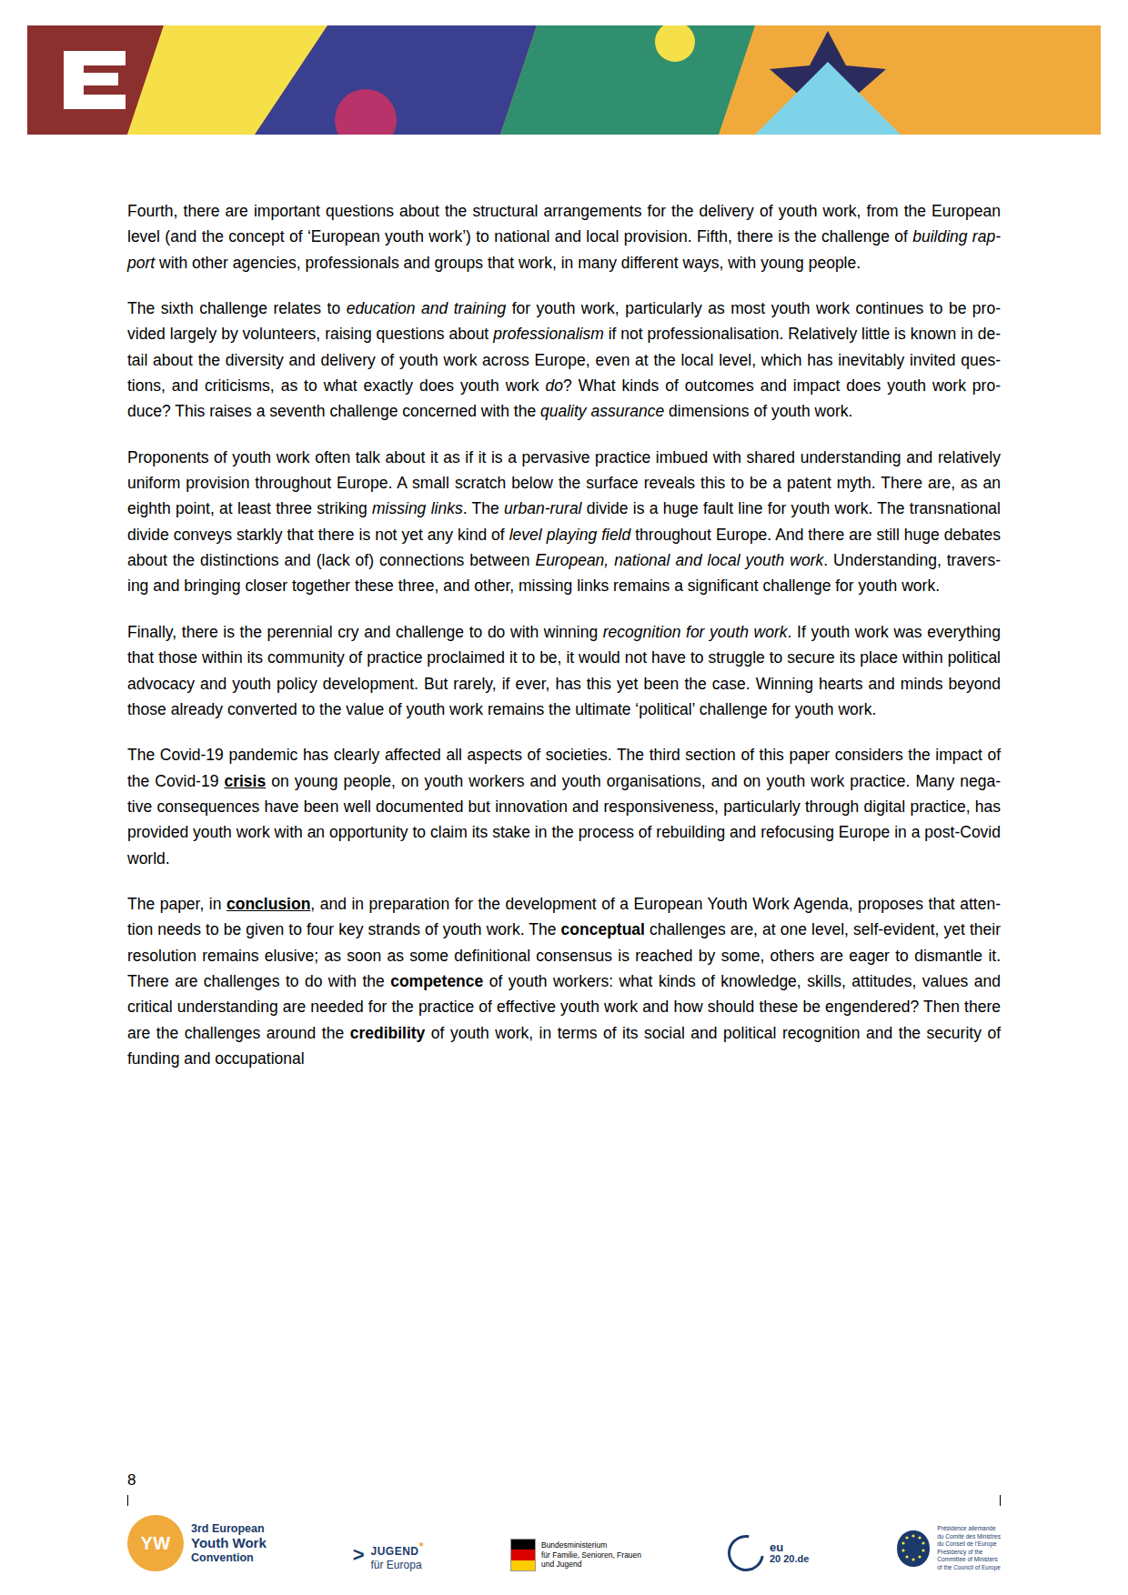Fourth, there are important questions about the structural arrangements for the delivery of youth work, from the European level (and the concept of ‘European youth work’) to national and local provision. Fifth, there is the challenge of building rapport with other agencies, professionals and groups that work, in many different ways, with young people.
The sixth challenge relates to education and training for youth work, particularly as most youth work continues to be provided largely by volunteers, raising questions about professionalism if not professionalisation. Relatively little is known in detail about the diversity and delivery of youth work across Europe, even at the local level, which has inevitably invited questions, and criticisms, as to what exactly does youth work do? What kinds of outcomes and impact does youth work produce? This raises a seventh challenge concerned with the quality assurance dimensions of youth work.
Proponents of youth work often talk about it as if it is a pervasive practice imbued with shared understanding and relatively uniform provision throughout Europe. A small scratch below the surface reveals this to be a patent myth. There are, as an eighth point, at least three striking missing links. The urban-rural divide is a huge fault line for youth work. The transnational divide conveys starkly that there is not yet any kind of level playing field throughout Europe. And there are still huge debates about the distinctions and (lack of) connections between European, national and local youth work. Understanding, traversing and bringing closer together these three, and other, missing links remains a significant challenge for youth work.
Finally, there is the perennial cry and challenge to do with winning recognition for youth work. If youth work was everything that those within its community of practice proclaimed it to be, it would not have to struggle to secure its place within political advocacy and youth policy development. But rarely, if ever, has this yet been the case. Winning hearts and minds beyond those already converted to the value of youth work remains the ultimate ‘political’ challenge for youth work.
The Covid-19 pandemic has clearly affected all aspects of societies. The third section of this paper considers the impact of the Covid-19 crisis on young people, on youth workers and youth organisations, and on youth work practice. Many negative consequences have been well documented but innovation and responsiveness, particularly through digital practice, has provided youth work with an opportunity to claim its stake in the process of rebuilding and refocusing Europe in a post-Covid world.
The paper, in conclusion, and in preparation for the development of a European Youth Work Agenda, proposes that attention needs to be given to four key strands of youth work. The conceptual challenges are, at one level, self-evident, yet their resolution remains elusive; as soon as some definitional consensus is reached by some, others are eager to dismantle it. There are challenges to do with the competence of youth workers: what kinds of knowledge, skills, attitudes, values and critical understanding are needed for the practice of effective youth work and how should these be engendered? Then there are the challenges around the credibility of youth work, in terms of its social and political recognition and the security of funding and occupational
8
3rd European Youth Work Convention
>
JUGEND*
für Europa
Bundesministerium
für Familie, Senioren, Frauen
und Jugend
eu20 20.de
Présidence allemande
du Comité des Ministres
du Conseil de l’Europe
Presidency of the
Committee of Ministers
of the Council of Europe